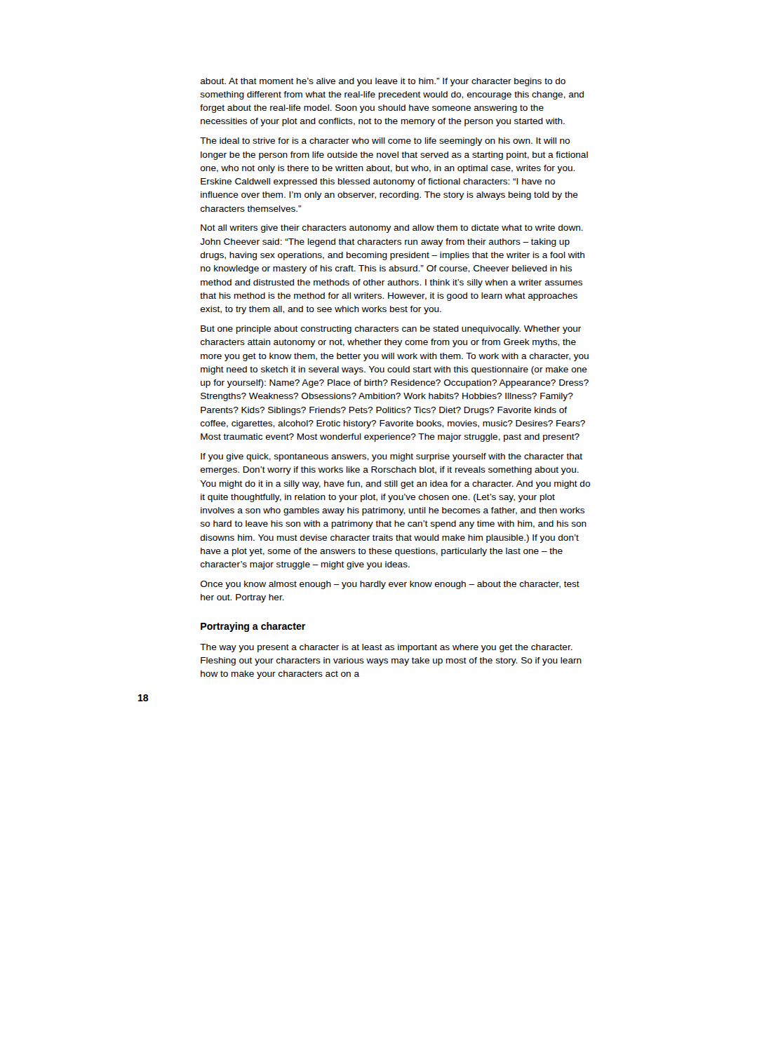about. At that moment he’s alive and you leave it to him.” If your character begins to do something different from what the real-life precedent would do, encourage this change, and forget about the real-life model. Soon you should have someone answering to the necessities of your plot and conflicts, not to the memory of the person you started with.
The ideal to strive for is a character who will come to life seemingly on his own. It will no longer be the person from life outside the novel that served as a starting point, but a fictional one, who not only is there to be written about, but who, in an optimal case, writes for you. Erskine Caldwell expressed this blessed autonomy of fictional characters: “I have no influence over them. I’m only an observer, recording. The story is always being told by the characters themselves.”
Not all writers give their characters autonomy and allow them to dictate what to write down. John Cheever said: “The legend that characters run away from their authors – taking up drugs, having sex operations, and becoming president – implies that the writer is a fool with no knowledge or mastery of his craft. This is absurd.” Of course, Cheever believed in his method and distrusted the methods of other authors. I think it’s silly when a writer assumes that his method is the method for all writers. However, it is good to learn what approaches exist, to try them all, and to see which works best for you.
But one principle about constructing characters can be stated unequivocally. Whether your characters attain autonomy or not, whether they come from you or from Greek myths, the more you get to know them, the better you will work with them. To work with a character, you might need to sketch it in several ways. You could start with this questionnaire (or make one up for yourself): Name? Age? Place of birth? Residence? Occupation? Appearance? Dress? Strengths? Weakness? Obsessions? Ambition? Work habits? Hobbies? Illness? Family? Parents? Kids? Siblings? Friends? Pets? Politics? Tics? Diet? Drugs? Favorite kinds of coffee, cigarettes, alcohol? Erotic history? Favorite books, movies, music? Desires? Fears? Most traumatic event? Most wonderful experience? The major struggle, past and present?
If you give quick, spontaneous answers, you might surprise yourself with the character that emerges. Don’t worry if this works like a Rorschach blot, if it reveals something about you. You might do it in a silly way, have fun, and still get an idea for a character. And you might do it quite thoughtfully, in relation to your plot, if you’ve chosen one. (Let’s say, your plot involves a son who gambles away his patrimony, until he becomes a father, and then works so hard to leave his son with a patrimony that he can’t spend any time with him, and his son disowns him. You must devise character traits that would make him plausible.) If you don’t have a plot yet, some of the answers to these questions, particularly the last one – the character’s major struggle – might give you ideas.
Once you know almost enough – you hardly ever know enough – about the character, test her out. Portray her.
Portraying a character
The way you present a character is at least as important as where you get the character. Fleshing out your characters in various ways may take up most of the story. So if you learn how to make your characters act on a
18